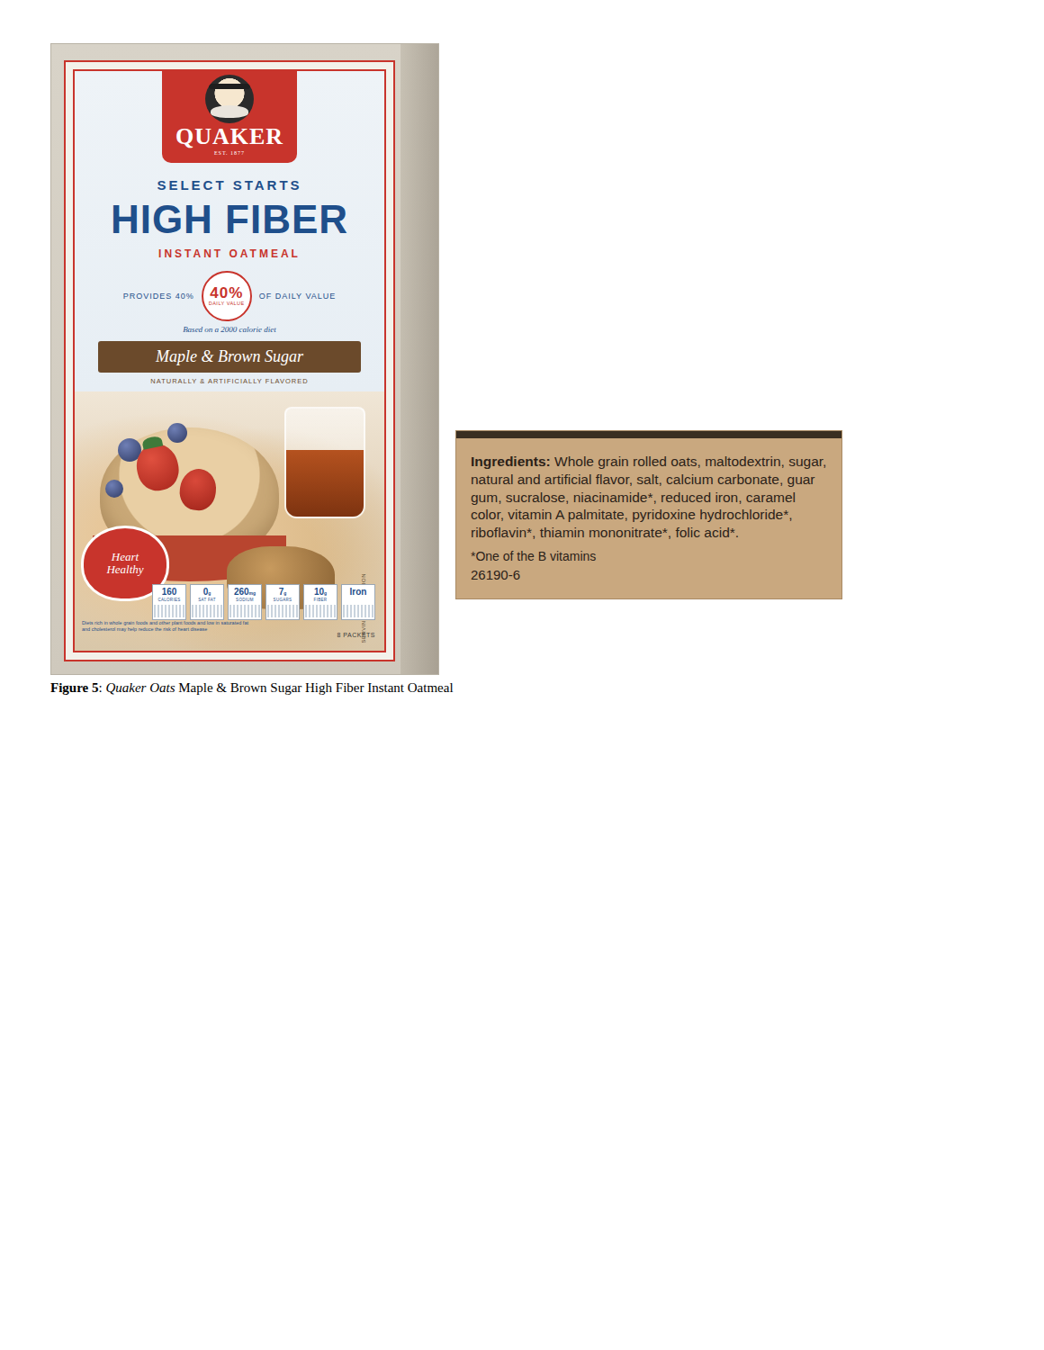QUAKER
EST. 1877
SELECT STARTS
HIGH FIBER
INSTANT OATMEAL
PROVIDES 40% 40% DAILY VALUE OF DAILY VALUE
Based on a 2000 calorie diet
Maple & Brown Sugar
NATURALLY & ARTIFICIALLY FLAVORED
SERVING SUGGESTION
Heart
Healthy
Diets rich in whole grain foods and other plant foods and low in saturated fat and cholesterol may help reduce the risk of heart disease
160
Calories
0g
Sat Fat
260mg
Sodium
7g
Sugars
10g
Fiber
Iron
8 PACKETS
Ingredients: Whole grain rolled oats, maltodextrin, sugar, natural and artificial flavor, salt, calcium carbonate, guar gum, sucralose, niacinamide*, reduced iron, caramel color, vitamin A palmitate, pyridoxine hydrochloride*, riboflavin*, thiamin mononitrate*, folic acid*.
*One of the B vitamins
26190-6
Figure 5: Quaker Oats Maple & Brown Sugar High Fiber Instant Oatmeal